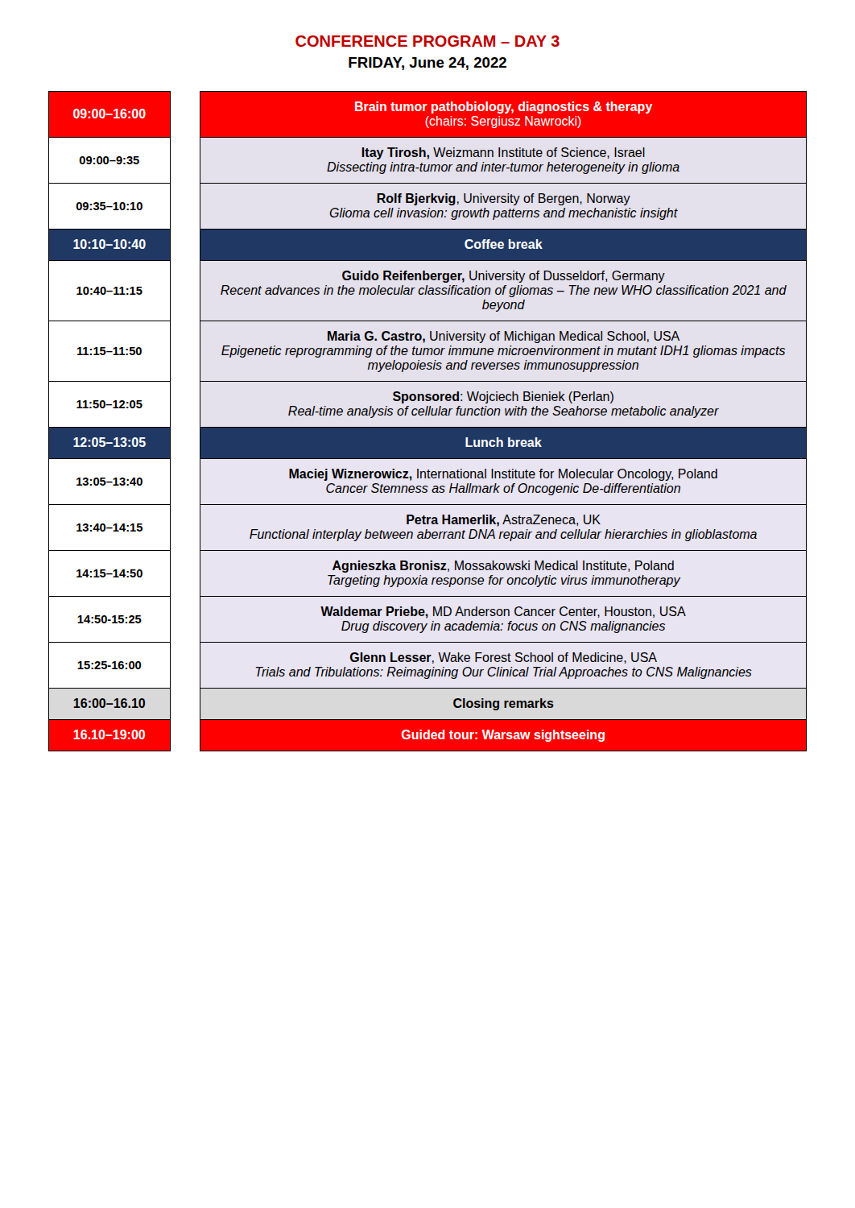CONFERENCE PROGRAM – DAY 3
FRIDAY, June 24, 2022
| 09:00–16:00 | | Brain tumor pathobiology, diagnostics & therapy (chairs: Sergiusz Nawrocki) |
| 09:00–9:35 | Itay Tirosh, Weizmann Institute of Science, Israel Dissecting intra-tumor and inter-tumor heterogeneity in glioma |
| 09:35–10:10 | Rolf Bjerkvig , University of Bergen, Norway Glioma cell invasion: growth patterns and mechanistic insight |
| 10:10–10:40 | Coffee break |
| 10:40–11:15 | Guido Reifenberger, University of Dusseldorf, Germany Recent advances in the molecular classification of gliomas – The new WHO classification 2021 and beyond |
| 11:15–11:50 | Maria G. Castro, University of Michigan Medical School, USA Epigenetic reprogramming of the tumor immune microenvironment in mutant IDH1 gliomas impacts myelopoiesis and reverses immunosuppression |
| 11:50–12:05 | Sponsored : Wojciech Bieniek (Perlan) Real-time analysis of cellular function with the Seahorse metabolic analyzer |
| 12:05–13:05 | Lunch break |
| 13:05–13:40 | Maciej Wiznerowicz, International Institute for Molecular Oncology, Poland Cancer Stemness as Hallmark of Oncogenic De-differentiation |
| 13:40–14:15 | Petra Hamerlik, AstraZeneca, UK Functional interplay between aberrant DNA repair and cellular hierarchies in glioblastoma |
| 14:15–14:50 | Agnieszka Bronisz , Mossakowski Medical Institute, Poland Targeting hypoxia response for oncolytic virus immunotherapy |
| 14:50-15:25 | Waldemar Priebe, MD Anderson Cancer Center, Houston, USA Drug discovery in academia: focus on CNS malignancies |
| 15:25-16:00 | Glenn Lesser , Wake Forest School of Medicine, USA Trials and Tribulations: Reimagining Our Clinical Trial Approaches to CNS Malignancies |
| 16:00–16.10 | Closing remarks |
| 16.10–19:00 | Guided tour: Warsaw sightseeing |